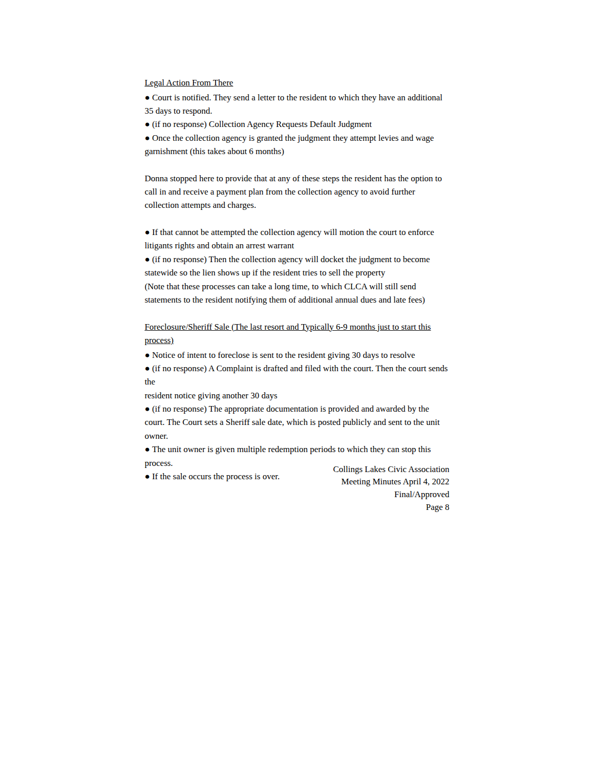Legal Action From There
Court is notified. They send a letter to the resident to which they have an additional 35 days to respond.
(if no response) Collection Agency Requests Default Judgment
Once the collection agency is granted the judgment they attempt levies and wage garnishment (this takes about 6 months)
Donna stopped here to provide that at any of these steps the resident has the option to call in and receive a payment plan from the collection agency to avoid further collection attempts and charges.
If that cannot be attempted the collection agency will motion the court to enforce litigants rights and obtain an arrest warrant
(if no response) Then the collection agency will docket the judgment to become statewide so the lien shows up if the resident tries to sell the property
(Note that these processes can take a long time, to which CLCA will still send statements to the resident notifying them of additional annual dues and late fees)
Foreclosure/Sheriff Sale (The last resort and Typically 6-9 months just to start this process)
Notice of intent to foreclose is sent to the resident giving 30 days to resolve
(if no response) A Complaint is drafted and filed with the court. Then the court sends the
resident notice giving another 30 days
(if no response) The appropriate documentation is provided and awarded by the court. The Court sets a Sheriff sale date, which is posted publicly and sent to the unit owner.
The unit owner is given multiple redemption periods to which they can stop this process.
If the sale occurs the process is over.
Collings Lakes Civic Association
Meeting Minutes April 4, 2022
Final/Approved
Page 8